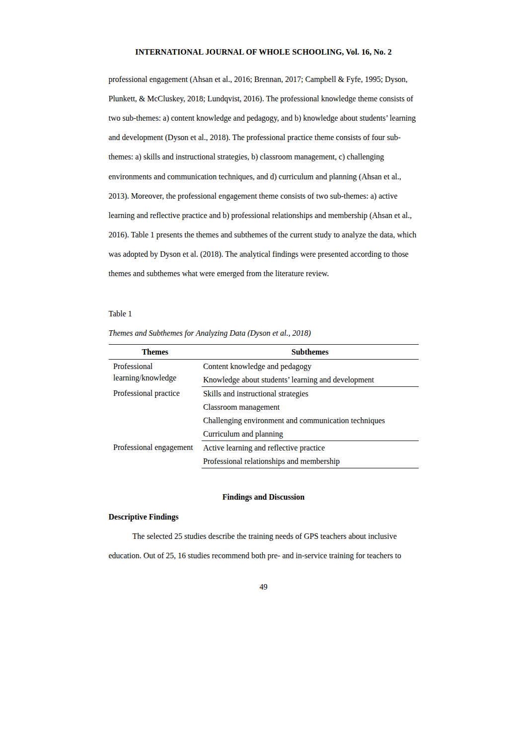INTERNATIONAL JOURNAL OF WHOLE SCHOOLING, Vol. 16, No. 2
professional engagement (Ahsan et al., 2016; Brennan, 2017; Campbell & Fyfe, 1995; Dyson, Plunkett, & McCluskey, 2018; Lundqvist, 2016). The professional knowledge theme consists of two sub-themes: a) content knowledge and pedagogy, and b) knowledge about students’ learning and development (Dyson et al., 2018). The professional practice theme consists of four sub-themes: a) skills and instructional strategies, b) classroom management, c) challenging environments and communication techniques, and d) curriculum and planning (Ahsan et al., 2013). Moreover, the professional engagement theme consists of two sub-themes: a) active learning and reflective practice and b) professional relationships and membership (Ahsan et al., 2016). Table 1 presents the themes and subthemes of the current study to analyze the data, which was adopted by Dyson et al. (2018). The analytical findings were presented according to those themes and subthemes what were emerged from the literature review.
Table 1
Themes and Subthemes for Analyzing Data (Dyson et al., 2018)
| Themes | Subthemes |
| --- | --- |
| Professional learning/knowledge | Content knowledge and pedagogy |
| Knowledge about students’ learning and development |
| Professional practice | Skills and instructional strategies |
| Classroom management |
| Challenging environment and communication techniques |
| Curriculum and planning |
| Professional engagement | Active learning and reflective practice |
| Professional relationships and membership |
Findings and Discussion
Descriptive Findings
The selected 25 studies describe the training needs of GPS teachers about inclusive education. Out of 25, 16 studies recommend both pre- and in-service training for teachers to
49